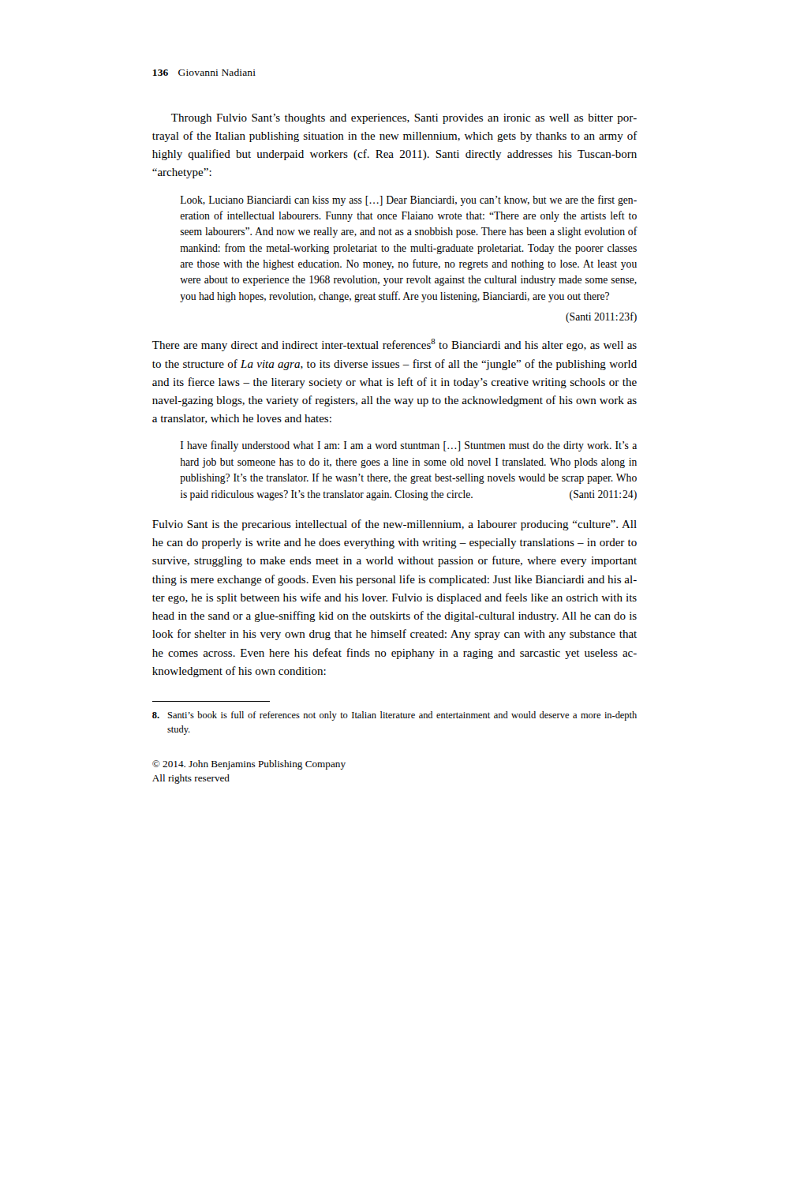136 Giovanni Nadiani
Through Fulvio Sant’s thoughts and experiences, Santi provides an ironic as well as bitter portrayal of the Italian publishing situation in the new millennium, which gets by thanks to an army of highly qualified but underpaid workers (cf. Rea 2011). Santi directly addresses his Tuscan-born “archetype”:
Look, Luciano Bianciardi can kiss my ass […] Dear Bianciardi, you can’t know, but we are the first generation of intellectual labourers. Funny that once Flaiano wrote that: “There are only the artists left to seem labourers”. And now we really are, and not as a snobbish pose. There has been a slight evolution of mankind: from the metal-working proletariat to the multi-graduate proletariat. Today the poorer classes are those with the highest education. No money, no future, no regrets and nothing to lose. At least you were about to experience the 1968 revolution, your revolt against the cultural industry made some sense, you had high hopes, revolution, change, great stuff. Are you listening, Bianciardi, are you out there?
(Santi 2011: 23f)
There are many direct and indirect inter-textual references8 to Bianciardi and his alter ego, as well as to the structure of La vita agra, to its diverse issues – first of all the “jungle” of the publishing world and its fierce laws – the literary society or what is left of it in today’s creative writing schools or the navel-gazing blogs, the variety of registers, all the way up to the acknowledgment of his own work as a translator, which he loves and hates:
I have finally understood what I am: I am a word stuntman […] Stuntmen must do the dirty work. It’s a hard job but someone has to do it, there goes a line in some old novel I translated. Who plods along in publishing? It’s the translator. If he wasn’t there, the great best-selling novels would be scrap paper. Who is paid ridiculous wages? It’s the translator again. Closing the circle.(Santi 2011: 24)
Fulvio Sant is the precarious intellectual of the new-millennium, a labourer producing “culture”. All he can do properly is write and he does everything with writing – especially translations – in order to survive, struggling to make ends meet in a world without passion or future, where every important thing is mere exchange of goods. Even his personal life is complicated: Just like Bianciardi and his alter ego, he is split between his wife and his lover. Fulvio is displaced and feels like an ostrich with its head in the sand or a glue-sniffing kid on the outskirts of the digital-cultural industry. All he can do is look for shelter in his very own drug that he himself created: Any spray can with any substance that he comes across. Even here his defeat finds no epiphany in a raging and sarcastic yet useless acknowledgment of his own condition:
8. Santi’s book is full of references not only to Italian literature and entertainment and would deserve a more in-depth study.
© 2014. John Benjamins Publishing Company
All rights reserved